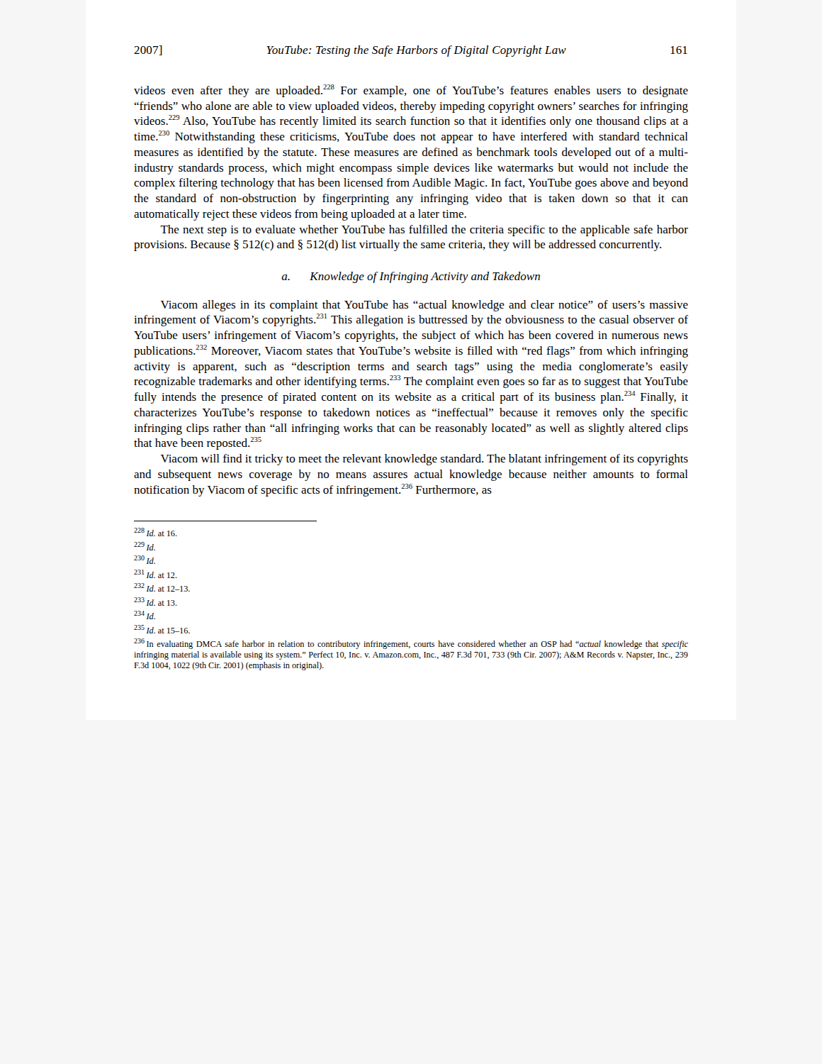2007] YouTube: Testing the Safe Harbors of Digital Copyright Law 161
videos even after they are uploaded.228 For example, one of YouTube’s features enables users to designate “friends” who alone are able to view uploaded videos, thereby impeding copyright owners’ searches for infringing videos.229 Also, YouTube has recently limited its search function so that it identifies only one thousand clips at a time.230 Notwithstanding these criticisms, YouTube does not appear to have interfered with standard technical measures as identified by the statute. These measures are defined as benchmark tools developed out of a multi-industry standards process, which might encompass simple devices like watermarks but would not include the complex filtering technology that has been licensed from Audible Magic. In fact, YouTube goes above and beyond the standard of non-obstruction by fingerprinting any infringing video that is taken down so that it can automatically reject these videos from being uploaded at a later time.
The next step is to evaluate whether YouTube has fulfilled the criteria specific to the applicable safe harbor provisions. Because § 512(c) and § 512(d) list virtually the same criteria, they will be addressed concurrently.
a. Knowledge of Infringing Activity and Takedown
Viacom alleges in its complaint that YouTube has “actual knowledge and clear notice” of users’s massive infringement of Viacom’s copyrights.231 This allegation is buttressed by the obviousness to the casual observer of YouTube users’ infringement of Viacom’s copyrights, the subject of which has been covered in numerous news publications.232 Moreover, Viacom states that YouTube’s website is filled with “red flags” from which infringing activity is apparent, such as “description terms and search tags” using the media conglomerate’s easily recognizable trademarks and other identifying terms.233 The complaint even goes so far as to suggest that YouTube fully intends the presence of pirated content on its website as a critical part of its business plan.234 Finally, it characterizes YouTube’s response to takedown notices as “ineffectual” because it removes only the specific infringing clips rather than “all infringing works that can be reasonably located” as well as slightly altered clips that have been reposted.235
Viacom will find it tricky to meet the relevant knowledge standard. The blatant infringement of its copyrights and subsequent news coverage by no means assures actual knowledge because neither amounts to formal notification by Viacom of specific acts of infringement.236 Furthermore, as
228 Id. at 16.
229 Id.
230 Id.
231 Id. at 12.
232 Id. at 12–13.
233 Id. at 13.
234 Id.
235 Id. at 15–16.
236 In evaluating DMCA safe harbor in relation to contributory infringement, courts have considered whether an OSP had “actual knowledge that specific infringing material is available using its system.” Perfect 10, Inc. v. Amazon.com, Inc., 487 F.3d 701, 733 (9th Cir. 2007); A&M Records v. Napster, Inc., 239 F.3d 1004, 1022 (9th Cir. 2001) (emphasis in original).